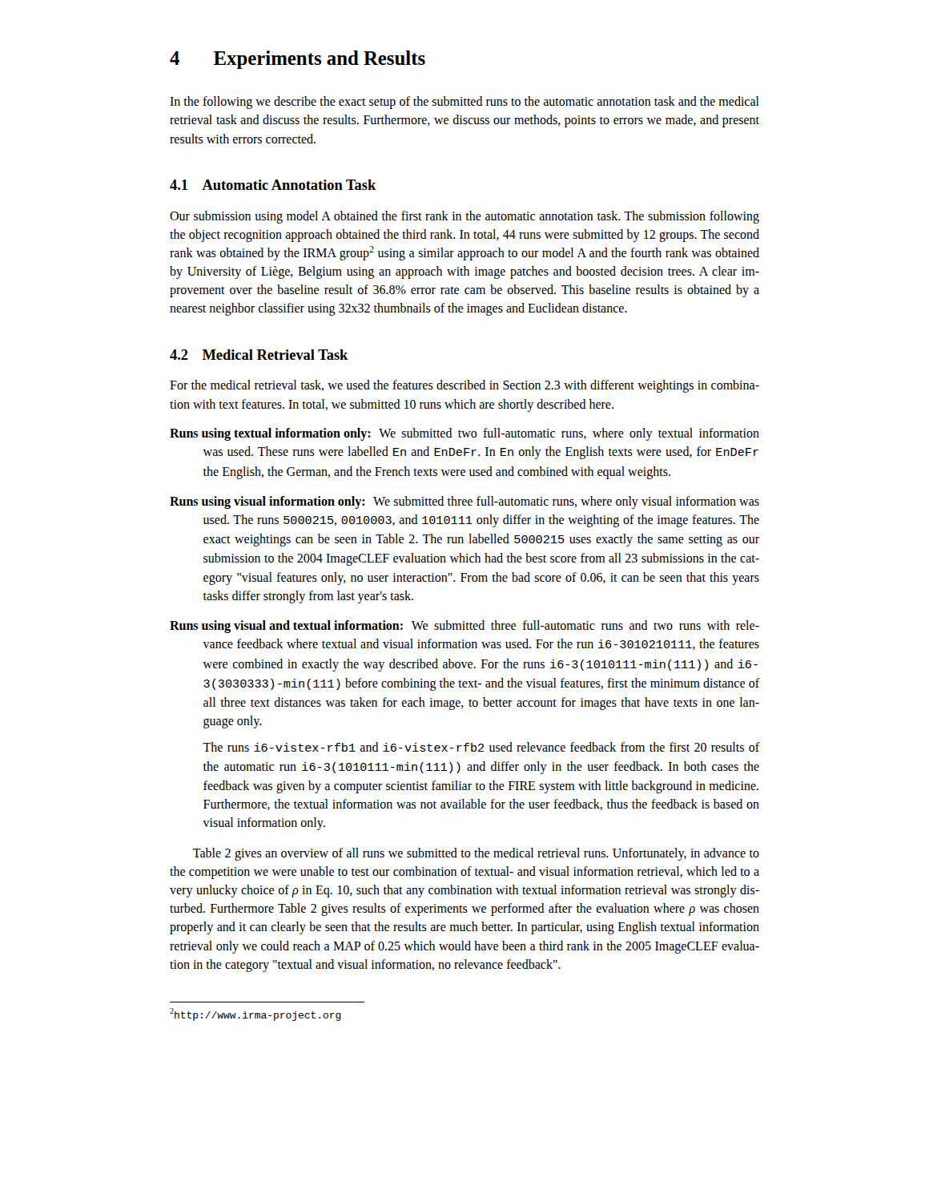4 Experiments and Results
In the following we describe the exact setup of the submitted runs to the automatic annotation task and the medical retrieval task and discuss the results. Furthermore, we discuss our methods, points to errors we made, and present results with errors corrected.
4.1 Automatic Annotation Task
Our submission using model A obtained the first rank in the automatic annotation task. The submission following the object recognition approach obtained the third rank. In total, 44 runs were submitted by 12 groups. The second rank was obtained by the IRMA group2 using a similar approach to our model A and the fourth rank was obtained by University of Liège, Belgium using an approach with image patches and boosted decision trees. A clear improvement over the baseline result of 36.8% error rate cam be observed. This baseline results is obtained by a nearest neighbor classifier using 32x32 thumbnails of the images and Euclidean distance.
4.2 Medical Retrieval Task
For the medical retrieval task, we used the features described in Section 2.3 with different weightings in combination with text features. In total, we submitted 10 runs which are shortly described here.
Runs using textual information only:
We submitted two full-automatic runs, where only textual information was used. These runs were labelled En and EnDeFr. In En only the English texts were used, for EnDeFr the English, the German, and the French texts were used and combined with equal weights.
Runs using visual information only:
We submitted three full-automatic runs, where only visual information was used. The runs 5000215, 0010003, and 1010111 only differ in the weighting of the image features. The exact weightings can be seen in Table 2. The run labelled 5000215 uses exactly the same setting as our submission to the 2004 ImageCLEF evaluation which had the best score from all 23 submissions in the category "visual features only, no user interaction". From the bad score of 0.06, it can be seen that this years tasks differ strongly from last year's task.
Runs using visual and textual information:
We submitted three full-automatic runs and two runs with relevance feedback where textual and visual information was used. For the run i6-3010210111, the features were combined in exactly the way described above. For the runs i6-3(1010111-min(111)) and i6-3(3030333)-min(111) before combining the text- and the visual features, first the minimum distance of all three text distances was taken for each image, to better account for images that have texts in one language only.
The runs i6-vistex-rfb1 and i6-vistex-rfb2 used relevance feedback from the first 20 results of the automatic run i6-3(1010111-min(111)) and differ only in the user feedback. In both cases the feedback was given by a computer scientist familiar to the FIRE system with little background in medicine. Furthermore, the textual information was not available for the user feedback, thus the feedback is based on visual information only.
Table 2 gives an overview of all runs we submitted to the medical retrieval runs. Unfortunately, in advance to the competition we were unable to test our combination of textual- and visual information retrieval, which led to a very unlucky choice of ρ in Eq. 10, such that any combination with textual information retrieval was strongly disturbed. Furthermore Table 2 gives results of experiments we performed after the evaluation where ρ was chosen properly and it can clearly be seen that the results are much better. In particular, using English textual information retrieval only we could reach a MAP of 0.25 which would have been a third rank in the 2005 ImageCLEF evaluation in the category "textual and visual information, no relevance feedback".
2http://www.irma-project.org